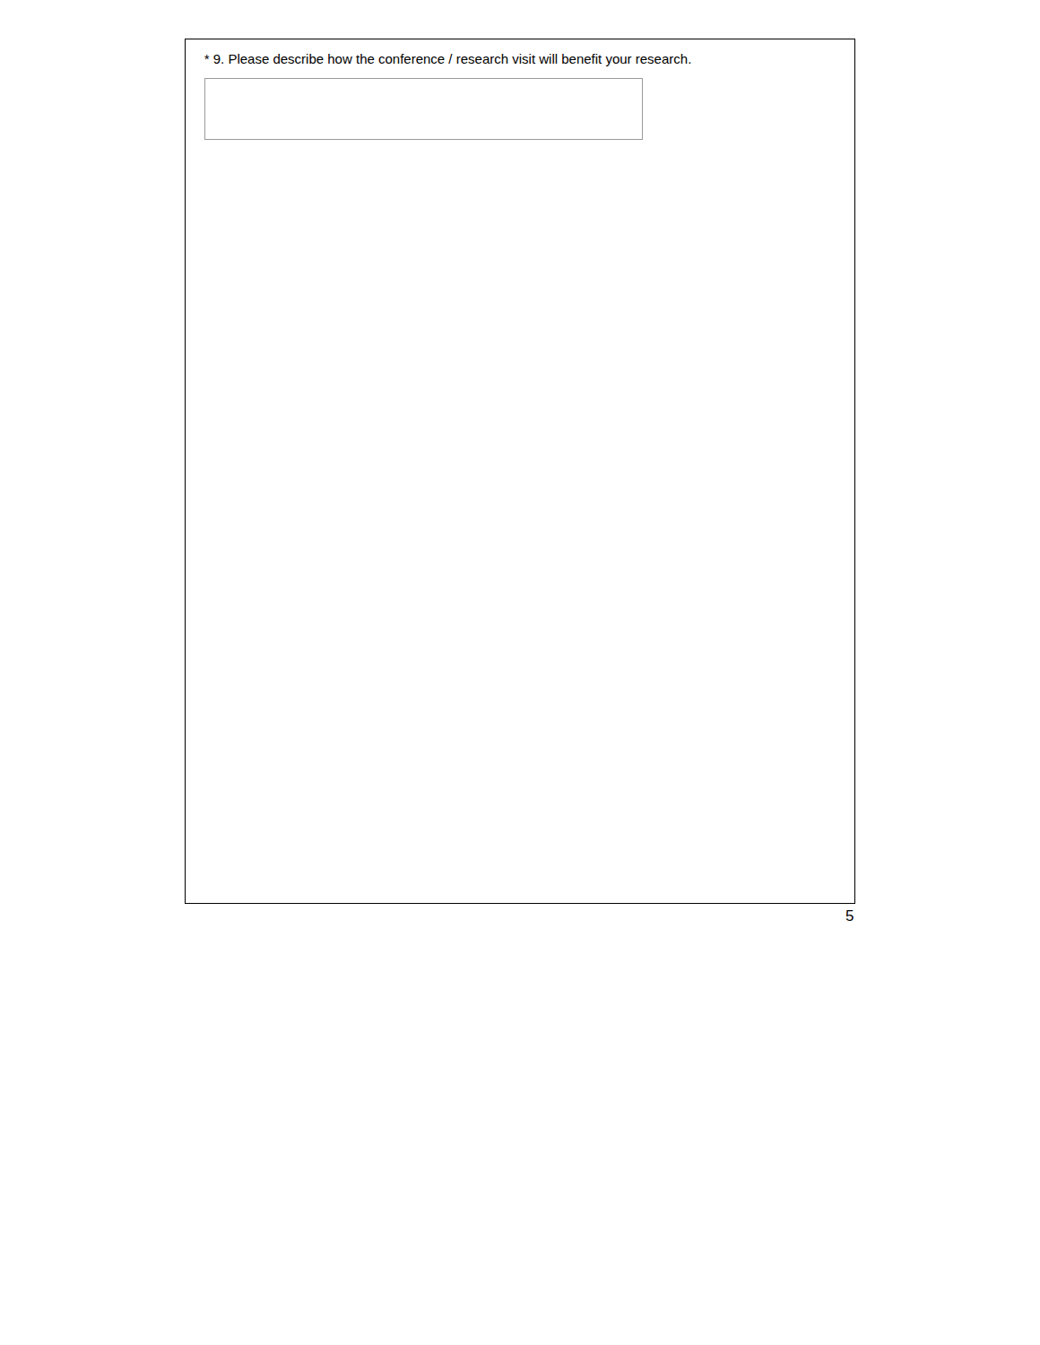* 9. Please describe how the conference / research visit will benefit your research.
5